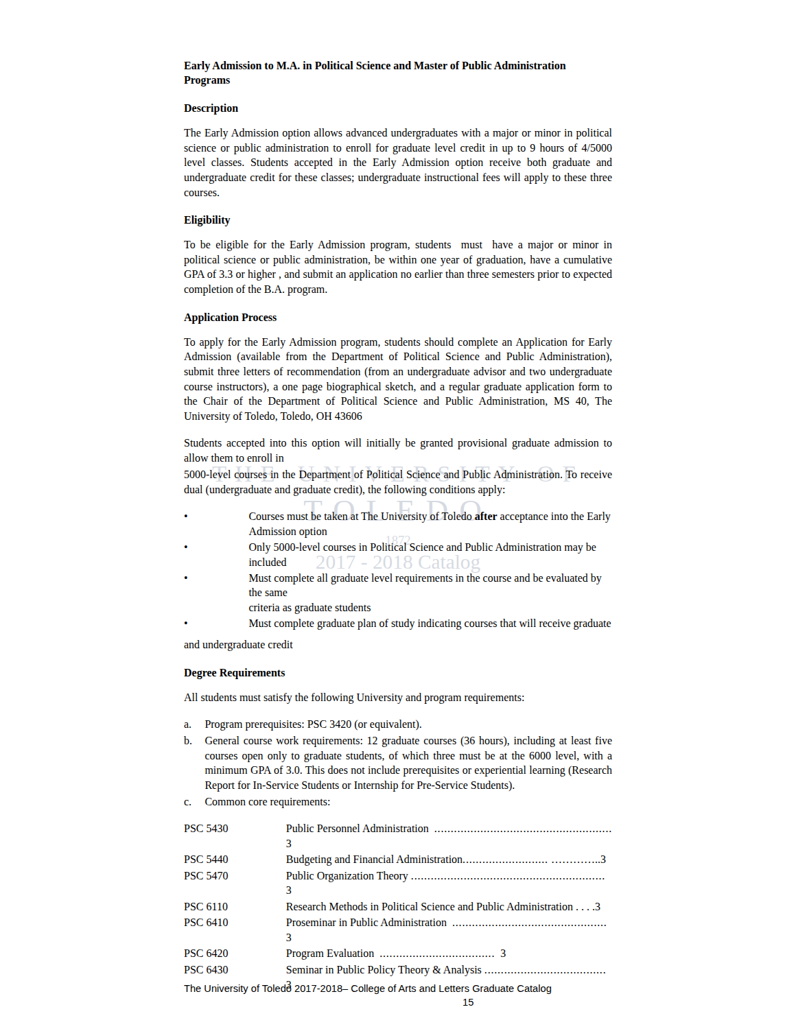THE UNIVERSITY OF
TOLEDO
1872
2017 - 2018 Catalog
Early Admission to M.A. in Political Science and Master of Public Administration Programs
Description
The Early Admission option allows advanced undergraduates with a major or minor in political science or public administration to enroll for graduate level credit in up to 9 hours of 4/5000 level classes. Students accepted in the Early Admission option receive both graduate and undergraduate credit for these classes; undergraduate instructional fees will apply to these three courses.
Eligibility
To be eligible for the Early Admission program, students must have a major or minor in political science or public administration, be within one year of graduation, have a cumulative GPA of 3.3 or higher , and submit an application no earlier than three semesters prior to expected completion of the B.A. program.
Application Process
To apply for the Early Admission program, students should complete an Application for Early Admission (available from the Department of Political Science and Public Administration), submit three letters of recommendation (from an undergraduate advisor and two undergraduate course instructors), a one page biographical sketch, and a regular graduate application form to the Chair of the Department of Political Science and Public Administration, MS 40, The University of Toledo, Toledo, OH 43606
Students accepted into this option will initially be granted provisional graduate admission to allow them to enroll in
5000-level courses in the Department of Political Science and Public Administration. To receive dual (undergraduate and graduate credit), the following conditions apply:
•Courses must be taken at The University of Toledo after acceptance into the Early Admission option
•Only 5000-level courses in Political Science and Public Administration may be included
•Must complete all graduate level requirements in the course and be evaluated by the same
criteria as graduate students
•Must complete graduate plan of study indicating courses that will receive graduate
and undergraduate credit
Degree Requirements
All students must satisfy the following University and program requirements:
a. Program prerequisites: PSC 3420 (or equivalent).
b. General course work requirements: 12 graduate courses (36 hours), including at least five courses open only to graduate students, of which three must be at the 6000 level, with a minimum GPA of 3.0. This does not include prerequisites or experiential learning (Research Report for In-Service Students or Internship for Pre-Service Students).
c. Common core requirements:
| PSC 5430 | Public Personnel Administration ...................................................... 3 |
| PSC 5440 | Budgeting and Financial Administration .......................... …………..3 |
| PSC 5470 | Public Organization Theory ........................................................... 3 |
| PSC 6110 | Research Methods in Political Science and Public Administration . . . .3 |
| PSC 6410 | Proseminar in Public Administration ............................................... 3 |
| PSC 6420 | Program Evaluation ................................... 3 |
| PSC 6430 | Seminar in Public Policy Theory & Analysis ..................................... 3 |
The University of Toledo 2017-2018– College of Arts and Letters Graduate Catalog 15